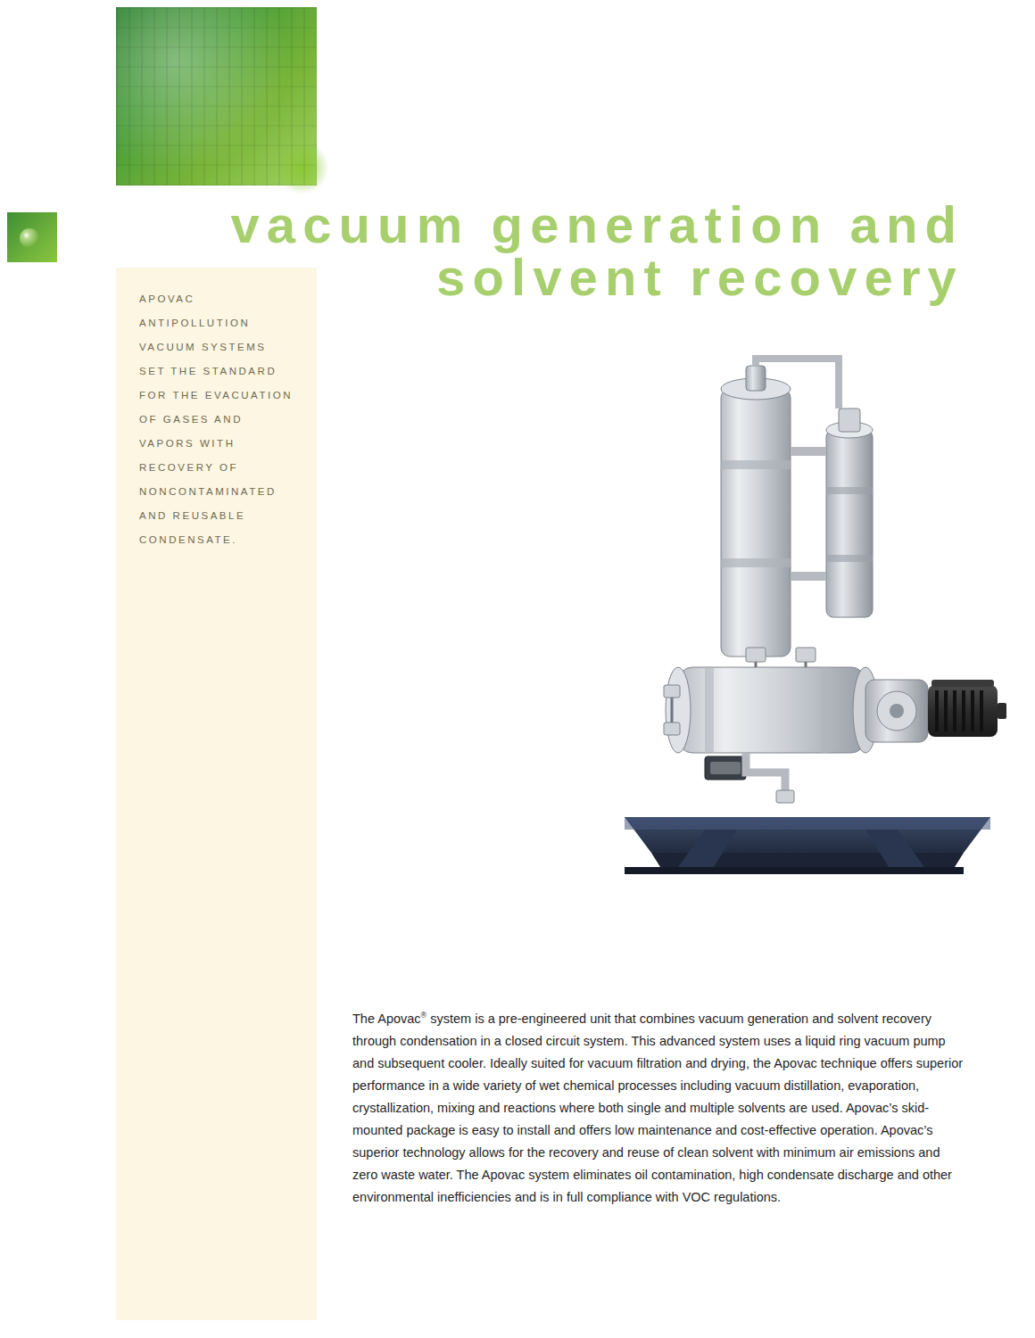vacuum generation andsolvent recovery
Apovac antipollution vacuum systems set the standard for the evacuation of gases and vapors with recovery of noncontaminated and reusable condensate.
The Apovac® system is a pre-engineered unit that combines vacuum generation and solvent recovery through condensation in a closed circuit system. This advanced system uses a liquid ring vacuum pump and subsequent cooler. Ideally suited for vacuum filtration and drying, the Apovac technique offers superior performance in a wide variety of wet chemical processes including vacuum distillation, evaporation, crystallization, mixing and reactions where both single and multiple solvents are used. Apovac’s skid-mounted package is easy to install and offers low maintenance and cost-effective operation. Apovac’s superior technology allows for the recovery and reuse of clean solvent with minimum air emissions and zero waste water. The Apovac system eliminates oil contamination, high condensate discharge and other environmental inefficiencies and is in full compliance with VOC regulations.